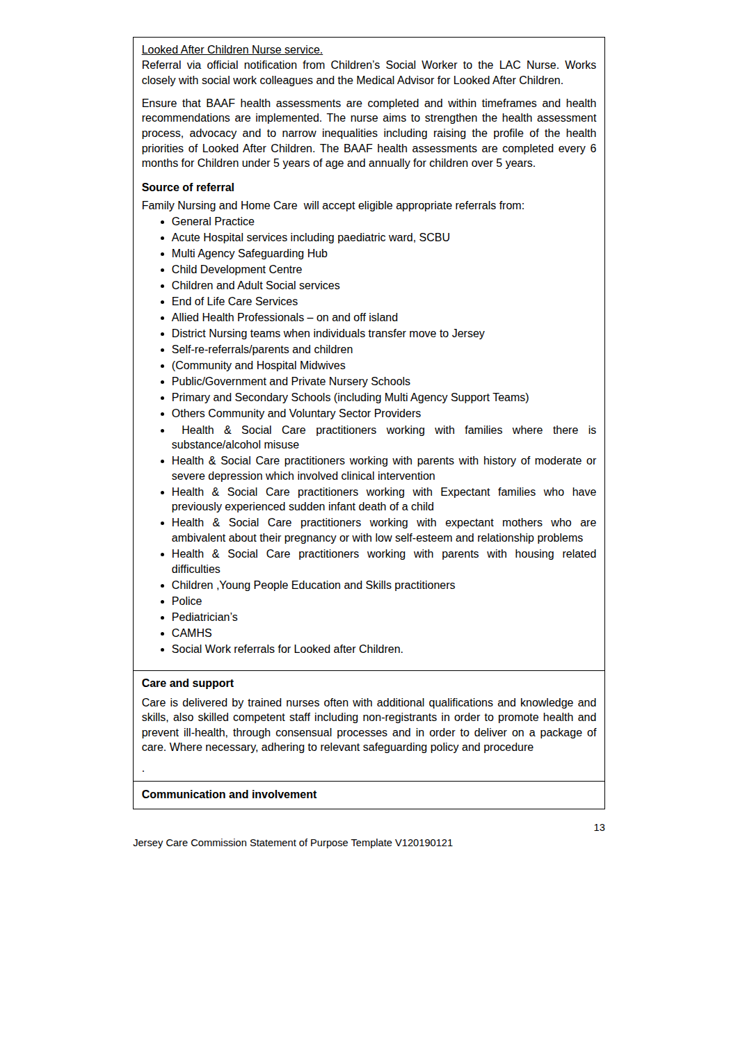Looked After Children Nurse service.
Referral via official notification from Children’s Social Worker to the LAC Nurse. Works closely with social work colleagues and the Medical Advisor for Looked After Children.
Ensure that BAAF health assessments are completed and within timeframes and health recommendations are implemented. The nurse aims to strengthen the health assessment process, advocacy and to narrow inequalities including raising the profile of the health priorities of Looked After Children. The BAAF health assessments are completed every 6 months for Children under 5 years of age and annually for children over 5 years.
Source of referral
Family Nursing and Home Care will accept eligible appropriate referrals from:
General Practice
Acute Hospital services including paediatric ward, SCBU
Multi Agency Safeguarding Hub
Child Development Centre
Children and Adult Social services
End of Life Care Services
Allied Health Professionals – on and off island
District Nursing teams when individuals transfer move to Jersey
Self-re-referrals/parents and children
(Community and Hospital Midwives
Public/Government and Private Nursery Schools
Primary and Secondary Schools (including Multi Agency Support Teams)
Others Community and Voluntary Sector Providers
Health & Social Care practitioners working with families where there is substance/alcohol misuse
Health & Social Care practitioners working with parents with history of moderate or severe depression which involved clinical intervention
Health & Social Care practitioners working with Expectant families who have previously experienced sudden infant death of a child
Health & Social Care practitioners working with expectant mothers who are ambivalent about their pregnancy or with low self-esteem and relationship problems
Health & Social Care practitioners working with parents with housing related difficulties
Children ,Young People Education and Skills practitioners
Police
Pediatrician’s
CAMHS
Social Work referrals for Looked after Children.
Care and support
Care is delivered by trained nurses often with additional qualifications and knowledge and skills, also skilled competent staff including non-registrants in order to promote health and prevent ill-health, through consensual processes and in order to deliver on a package of care. Where necessary, adhering to relevant safeguarding policy and procedure
.
Communication and involvement
13
Jersey Care Commission Statement of Purpose Template V120190121